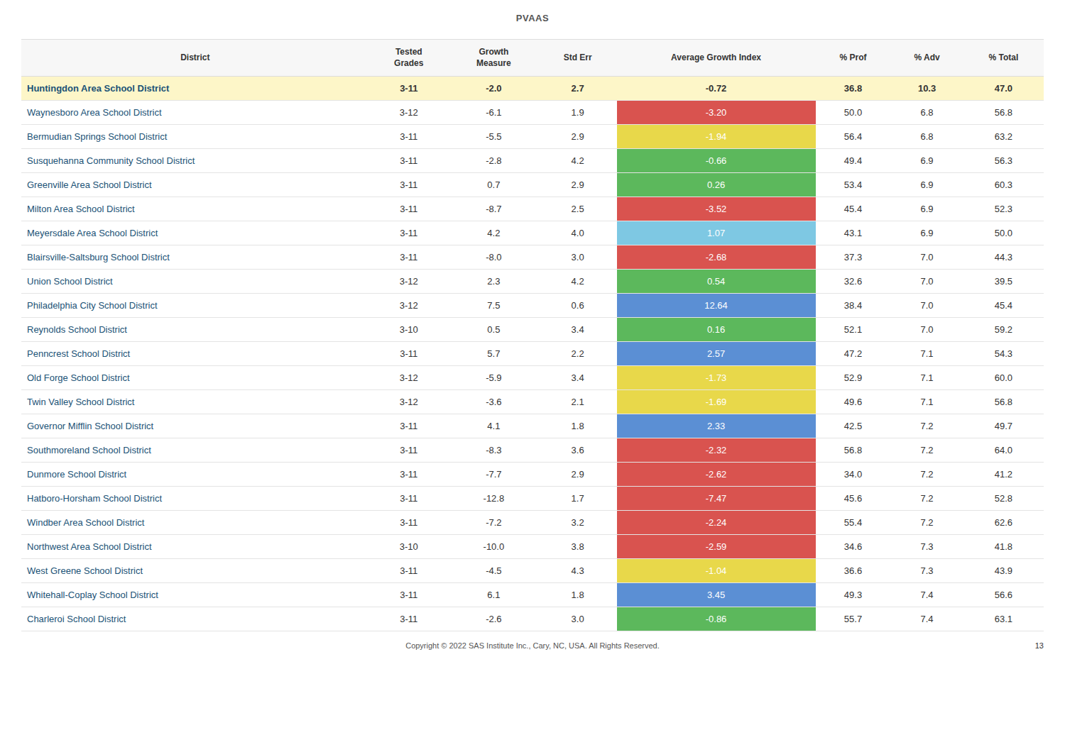PVAAS
| District | Tested Grades | Growth Measure | Std Err | Average Growth Index | % Prof | % Adv | % Total |
| --- | --- | --- | --- | --- | --- | --- | --- |
| Huntingdon Area School District | 3-11 | -2.0 | 2.7 | -0.72 | 36.8 | 10.3 | 47.0 |
| Waynesboro Area School District | 3-12 | -6.1 | 1.9 | -3.20 | 50.0 | 6.8 | 56.8 |
| Bermudian Springs School District | 3-11 | -5.5 | 2.9 | -1.94 | 56.4 | 6.8 | 63.2 |
| Susquehanna Community School District | 3-11 | -2.8 | 4.2 | -0.66 | 49.4 | 6.9 | 56.3 |
| Greenville Area School District | 3-11 | 0.7 | 2.9 | 0.26 | 53.4 | 6.9 | 60.3 |
| Milton Area School District | 3-11 | -8.7 | 2.5 | -3.52 | 45.4 | 6.9 | 52.3 |
| Meyersdale Area School District | 3-11 | 4.2 | 4.0 | 1.07 | 43.1 | 6.9 | 50.0 |
| Blairsville-Saltsburg School District | 3-11 | -8.0 | 3.0 | -2.68 | 37.3 | 7.0 | 44.3 |
| Union School District | 3-12 | 2.3 | 4.2 | 0.54 | 32.6 | 7.0 | 39.5 |
| Philadelphia City School District | 3-12 | 7.5 | 0.6 | 12.64 | 38.4 | 7.0 | 45.4 |
| Reynolds School District | 3-10 | 0.5 | 3.4 | 0.16 | 52.1 | 7.0 | 59.2 |
| Penncrest School District | 3-11 | 5.7 | 2.2 | 2.57 | 47.2 | 7.1 | 54.3 |
| Old Forge School District | 3-12 | -5.9 | 3.4 | -1.73 | 52.9 | 7.1 | 60.0 |
| Twin Valley School District | 3-12 | -3.6 | 2.1 | -1.69 | 49.6 | 7.1 | 56.8 |
| Governor Mifflin School District | 3-11 | 4.1 | 1.8 | 2.33 | 42.5 | 7.2 | 49.7 |
| Southmoreland School District | 3-11 | -8.3 | 3.6 | -2.32 | 56.8 | 7.2 | 64.0 |
| Dunmore School District | 3-11 | -7.7 | 2.9 | -2.62 | 34.0 | 7.2 | 41.2 |
| Hatboro-Horsham School District | 3-11 | -12.8 | 1.7 | -7.47 | 45.6 | 7.2 | 52.8 |
| Windber Area School District | 3-11 | -7.2 | 3.2 | -2.24 | 55.4 | 7.2 | 62.6 |
| Northwest Area School District | 3-10 | -10.0 | 3.8 | -2.59 | 34.6 | 7.3 | 41.8 |
| West Greene School District | 3-11 | -4.5 | 4.3 | -1.04 | 36.6 | 7.3 | 43.9 |
| Whitehall-Coplay School District | 3-11 | 6.1 | 1.8 | 3.45 | 49.3 | 7.4 | 56.6 |
| Charleroi School District | 3-11 | -2.6 | 3.0 | -0.86 | 55.7 | 7.4 | 63.1 |
Copyright © 2022 SAS Institute Inc., Cary, NC, USA. All Rights Reserved. 13